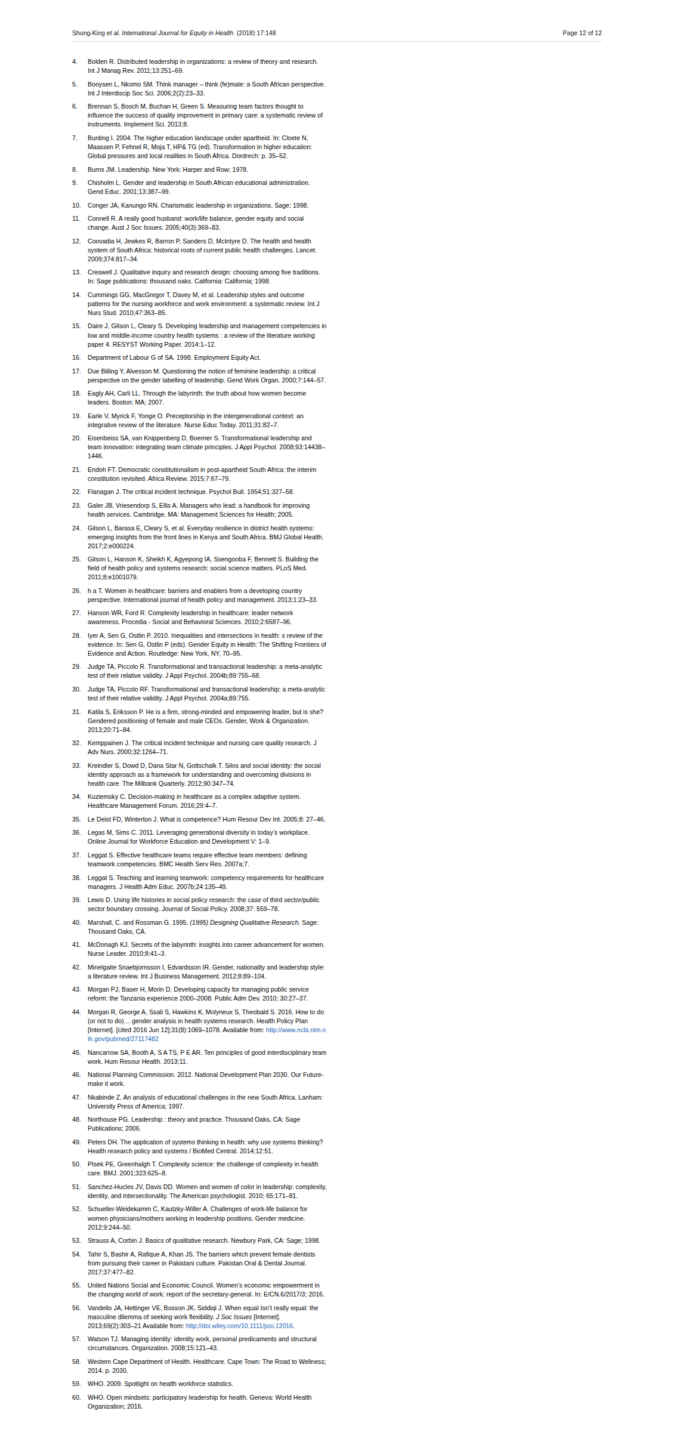Shung-King et al. International Journal for Equity in Health (2018) 17:148
Page 12 of 12
Bolden R. Distributed leadership in organizations: a review of theory and research. Int J Manag Rev. 2011;13:251–69.
Booysen L, Nkomo SM. Think manager – think (fe)male: a South African perspective. Int J Interdiscip Soc Sci. 2006;2(2):23–33.
Brennan S, Bosch M, Buchan H, Green S. Measuring team factors thought to influence the success of quality improvement in primary care: a systematic review of instruments. Implement Sci. 2013;8.
Bunting I. 2004. The higher education landscape under apartheid. In: Cloete N, Maassen P, Fehnel R, Moja T, HP& TG (ed). Transformation in higher education: Global pressures and local realities in South Africa. Dordrech: p. 35–52.
Burns JM. Leadership. New York: Harper and Row; 1978.
Chisholm L. Gender and leadership in South African educational administration. Gend Educ. 2001;13:387–99.
Conger JA, Kanungo RN. Charismatic leadership in organizations. Sage; 1998.
Connell R. A really good husband: work/life balance, gender equity and social change. Aust J Soc Issues. 2005;40(3):369–83.
Coovadia H, Jewkes R, Barron P, Sanders D, McIntyre D. The health and health system of South Africa: historical roots of current public health challenges. Lancet. 2009;374:817–34.
Creswell J. Qualitative inquiry and research design: choosing among five traditions. In: Sage publications: thousand oaks. California: California; 1998.
Cummings GG, MacGregor T, Davey M, et al. Leadership styles and outcome patterns for the nursing workforce and work environment: a systematic review. Int J Nurs Stud. 2010;47:363–85.
Daire J, Gilson L, Cleary S. Developing leadership and management competencies in low and middle-income country health systems : a review of the literature working paper 4. RESYST Working Paper. 2014:1–12.
Department of Labour G of SA. 1998. Employment Equity Act.
Due Billing Y, Alvesson M. Questioning the notion of feminine leadership: a critical perspective on the gender labelling of leadership. Gend Work Organ. 2000;7:144–57.
Eagly AH, Carli LL. Through the labyrinth: the truth about how women become leaders. Boston: MA; 2007.
Earle V, Myrick F, Yonge O. Preceptorship in the intergenerational context: an integrative review of the literature. Nurse Educ Today. 2011;31:82–7.
Eisenbeiss SA, van Knippenberg D, Boerner S. Transformational leadership and team innovation: integrating team climate principles. J Appl Psychol. 2008;93:14438–1446.
Endoh FT. Democratic constitutionalism in post-apartheid South Africa: the interim constitution revisited. Africa Review. 2015;7:67–79.
Flanagan J. The critical incident technique. Psychol Bull. 1954;51:327–58.
Galer JB, Vriesendorp S, Ellis A. Managers who lead: a handbook for improving health services. Cambridge, MA: Management Sciences for Health; 2005.
Gilson L, Barasa E, Cleary S, et al. Everyday resilience in district health systems: emerging insights from the front lines in Kenya and South Africa. BMJ Global Health. 2017;2:e000224.
Gilson L, Hanson K, Sheikh K, Agyepong IA, Ssengooba F, Bennett S. Building the field of health policy and systems research: social science matters. PLoS Med. 2011;8:e1001079.
h a T. Women in healthcare: barriers and enablers from a developing country perspective. International journal of health policy and management. 2013;1:23–33.
Hanson WR, Ford R. Complexity leadership in healthcare: leader network awareness. Procedia - Social and Behavioral Sciences. 2010;2:6587–96.
Iyer A, Sen G, Ostlin P. 2010. Inequalities and intersections in health: s review of the evidence. In: Sen G, Ostlin P (eds). Gender Equity in Health: The Shifting Frontiers of Evidence and Action. Routledge: New York, NY, 70–95.
Judge TA, Piccolo R. Transformational and transactional leadership: a meta-analytic test of their relative validity. J Appl Psychol. 2004b;89:755–68.
Judge TA, Piccolo RF. Transformational and transactional leadership: a meta-analytic test of their relative validity. J Appl Psychol. 2004a;89:755.
Katila S, Eriksson P. He is a firm, strong-minded and empowering leader, but is she? Gendered positioning of female and male CEOs. Gender, Work & Organization. 2013;20:71–84.
Kemppainen J. The critical incident technique and nursing care quality research. J Adv Nurs. 2000;32:1264–71.
Kreindler S, Dowd D, Dana Star N, Gottschalk T. Silos and social identity: the social identity approach as a framework for understanding and overcoming divisions in health care. The Milbank Quarterly. 2012;90:347–74.
Kuziemsky C. Decision-making in healthcare as a complex adaptive system. Healthcare Management Forum. 2016;29:4–7.
Le Deist FD, Winterton J. What is competence? Hum Resour Dev Int. 2005;8: 27–46.
Legas M, Sims C. 2011. Leveraging generational diversity in today’s workplace. Online Journal for Workforce Education and Development V: 1–9.
Leggat S. Effective healthcare teams require effective team members: defining teamwork competencies. BMC Health Serv Res. 2007a;7.
Leggat S. Teaching and learning teamwork: competency requirements for healthcare managers. J Health Adm Educ. 2007b;24:135–49.
Lewis D. Using life histories in social policy research: the case of third sector/public sector boundary crossing. Journal of Social Policy. 2008;37: 559–78.
Marshall, C. and Rossman G. 1995. (1995) Designing Qualitative Research. Sage: Thousand Oaks, CA.
McDonagh KJ. Secrets of the labyrinth: insights into career advancement for women. Nurse Leader. 2010;8:41–3.
Minelgaite Snaebjornsson I, Edvardsson IR. Gender, nationality and leadership style: a literature review. Int J Business Management. 2012;8:89–104.
Morgan PJ, Baser H, Morin D. Developing capacity for managing public service reform: the Tanzania experience 2000–2008. Public Adm Dev. 2010; 30:27–37.
Morgan R, George A, Ssali S, Hawkins K, Molyneux S, Theobald S. 2016. How to do (or not to do)… gender analysis in health systems research. Health Policy Plan [Internet]. [cited 2016 Jun 12];31(8):1069–1078. Available from: http://www.ncbi.nlm.nih.gov/pubmed/27117482
Nancarrow SA, Booth A, S A TS, P E AR. Ten principles of good interdisciplinary team work. Hum Resour Health. 2013;11.
National Planning Commission. 2012. National Development Plan 2030. Our Future-make it work.
Nkabinde Z. An analysis of educational challenges in the new South Africa. Lanham: University Press of America; 1997.
Northouse PG. Leadership : theory and practice. Thousand Oaks, CA: Sage Publications; 2006.
Peters DH. The application of systems thinking in health: why use systems thinking? Health research policy and systems / BioMed Central. 2014;12:51.
PIsek PE, Greenhalgh T. Complexity science: the challenge of complexity in health care. BMJ. 2001;323:625–8.
Sanchez-Hucles JV, Davis DD. Women and women of color in leadership: complexity, identity, and intersectionality. The American psychologist. 2010; 65:171–81.
Schueller-Weidekamm C, Kautzky-Willer A. Challenges of work-life balance for women physicians/mothers working in leadership positions. Gender medicine. 2012;9:244–50.
Strauss A, Corbin J. Basics of qualitative research. Newbury Park, CA: Sage; 1998.
Tahir S, Bashir A, Rafique A, Khan JS. The barriers which prevent female dentists from pursuing their career in Pakistani culture. Pakistan Oral & Dental Journal. 2017;37:477–82.
United Nations Social and Economic Council. Women’s economic empowerment in the changing world of work: report of the secretary-general. In: E/CN.6/2017/3; 2016.
Vandello JA, Hettinger VE, Bosson JK, Siddiqi J. When equal Isn’t really equal: the masculine dilemma of seeking work flexibility. J Soc Issues [Internet]. 2013;69(2):303–21 Available from: http://doi.wiley.com/10.1111/josi.12016.
Watson TJ. Managing identity: identity work, personal predicaments and structural circumstances. Organization. 2008;15:121–43.
Western Cape Department of Health. Healthcare. Cape Town: The Road to Wellness; 2014. p. 2030.
WHO. 2009. Spotlight on health workforce statistics.
WHO. Open mindsets: participatory leadership for health. Geneva: World Health Organization; 2016.